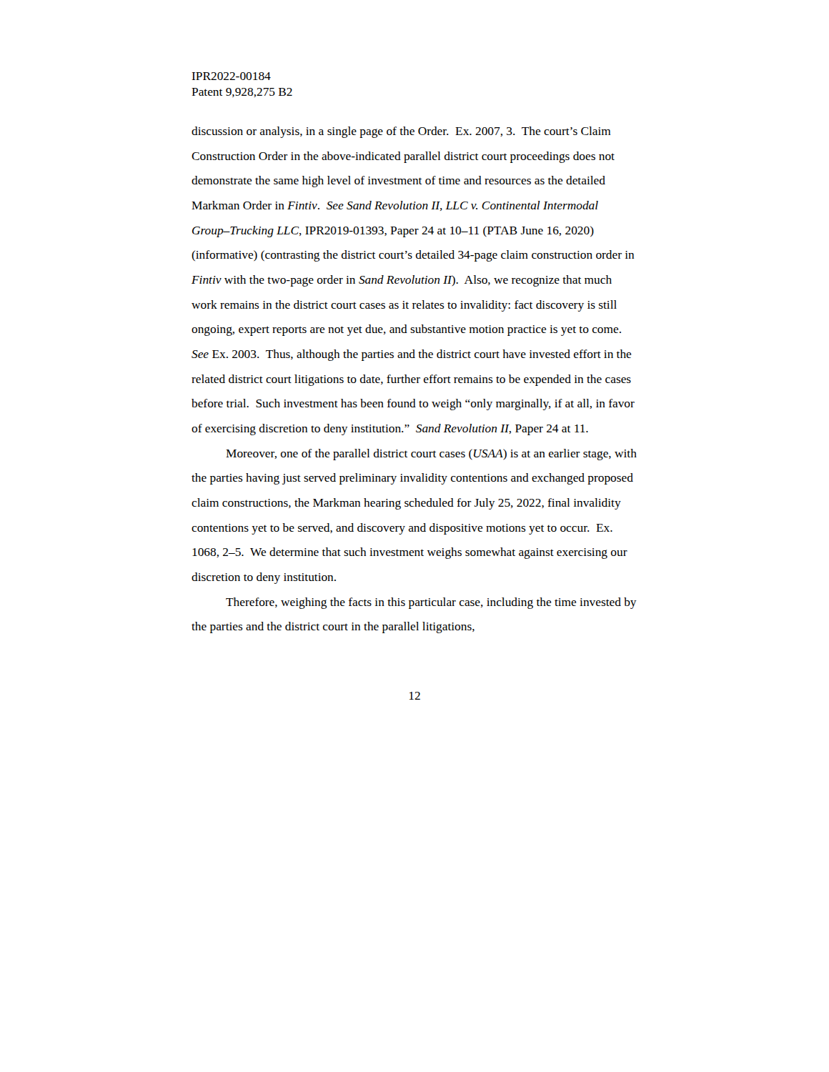IPR2022-00184
Patent 9,928,275 B2
discussion or analysis, in a single page of the Order. Ex. 2007, 3. The court’s Claim Construction Order in the above-indicated parallel district court proceedings does not demonstrate the same high level of investment of time and resources as the detailed Markman Order in Fintiv. See Sand Revolution II, LLC v. Continental Intermodal Group–Trucking LLC, IPR2019-01393, Paper 24 at 10–11 (PTAB June 16, 2020) (informative) (contrasting the district court’s detailed 34-page claim construction order in Fintiv with the two-page order in Sand Revolution II). Also, we recognize that much work remains in the district court cases as it relates to invalidity: fact discovery is still ongoing, expert reports are not yet due, and substantive motion practice is yet to come. See Ex. 2003. Thus, although the parties and the district court have invested effort in the related district court litigations to date, further effort remains to be expended in the cases before trial. Such investment has been found to weigh “only marginally, if at all, in favor of exercising discretion to deny institution.” Sand Revolution II, Paper 24 at 11.
Moreover, one of the parallel district court cases (USAA) is at an earlier stage, with the parties having just served preliminary invalidity contentions and exchanged proposed claim constructions, the Markman hearing scheduled for July 25, 2022, final invalidity contentions yet to be served, and discovery and dispositive motions yet to occur. Ex. 1068, 2–5. We determine that such investment weighs somewhat against exercising our discretion to deny institution.
Therefore, weighing the facts in this particular case, including the time invested by the parties and the district court in the parallel litigations,
12